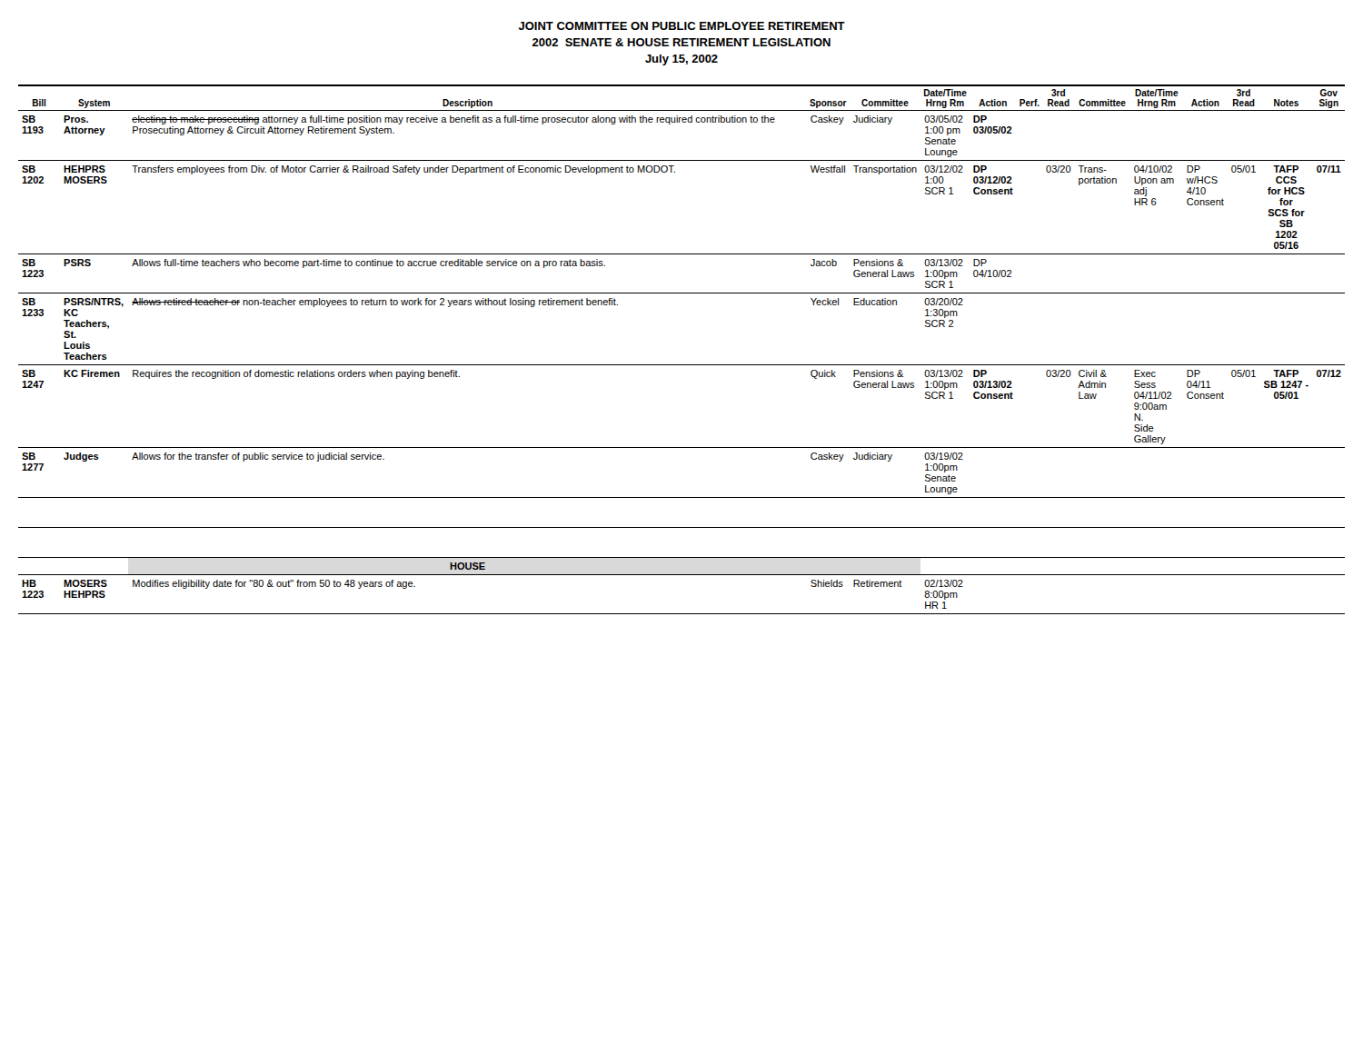JOINT COMMITTEE ON PUBLIC EMPLOYEE RETIREMENT
2002 SENATE & HOUSE RETIREMENT LEGISLATION
July 15, 2002
| Bill | System | Description | Sponsor | Committee | Date/Time Hrng Rm | Action | Perf. | 3rd Read | Committee | Date/Time Hrng Rm | Action | 3rd Read | Notes | Gov Sign |
| --- | --- | --- | --- | --- | --- | --- | --- | --- | --- | --- | --- | --- | --- | --- |
| SB 1193 | Pros. Attorney | electing to make prosecuting attorney a full-time position may receive a benefit as a full-time prosecutor along with the required contribution to the Prosecuting Attorney & Circuit Attorney Retirement System. | Caskey | Judiciary | 03/05/02 1:00 pm Senate Lounge | DP 03/05/02 | | | | | | | | |
| SB 1202 | HEHPRS MOSERS | Transfers employees from Div. of Motor Carrier & Railroad Safety under Department of Economic Development to MODOT. | Westfall | Transportation | 03/12/02 1:00 SCR 1 | DP 03/12/02 Consent | | 03/20 | Trans- portation | 04/10/02 Upon am adj HR 6 | DP w/HCS 4/10 Consent | 05/01 | TAFP CCS for HCS for SCS for SB 1202 05/16 | 07/11 |
| SB 1223 | PSRS | Allows full-time teachers who become part-time to continue to accrue creditable service on a pro rata basis. | Jacob | Pensions & General Laws | 03/13/02 1:00pm SCR 1 | DP 04/10/02 | | | | | | | | |
| SB 1233 | PSRS/NTRS, KC Teachers, St. Louis Teachers | Allows retired teacher or non-teacher employees to return to work for 2 years without losing retirement benefit. | Yeckel | Education | 03/20/02 1:30pm SCR 2 | | | | | | | | | |
| SB 1247 | KC Firemen | Requires the recognition of domestic relations orders when paying benefit. | Quick | Pensions & General Laws | 03/13/02 1:00pm SCR 1 | DP 03/13/02 Consent | | 03/20 | Civil & Admin Law | Exec Sess 04/11/02 9:00am N. Side Gallery | DP 04/11 Consent | 05/01 | TAFP SB 1247 - 05/01 | 07/12 |
| SB 1277 | Judges | Allows for the transfer of public service to judicial service. | Caskey | Judiciary | 03/19/02 1:00pm Senate Lounge | | | | | | | | | |
| | | HOUSE | | | | | | | | | | | | |
| HB 1223 | MOSERS HEHPRS | Modifies eligibility date for "80 & out" from 50 to 48 years of age. | Shields | Retirement | 02/13/02 8:00pm HR 1 | | | | | | | | | |